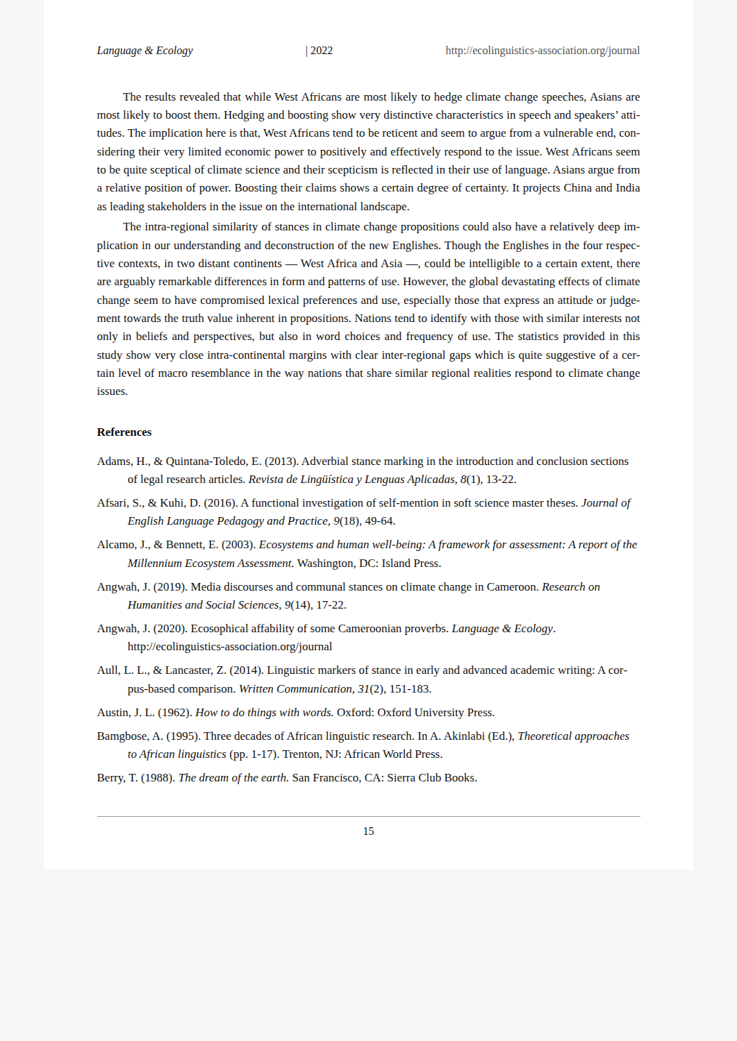Language & Ecology | 2022 http://ecolinguistics-association.org/journal
The results revealed that while West Africans are most likely to hedge climate change speeches, Asians are most likely to boost them. Hedging and boosting show very distinctive characteristics in speech and speakers’ attitudes. The implication here is that, West Africans tend to be reticent and seem to argue from a vulnerable end, considering their very limited economic power to positively and effectively respond to the issue. West Africans seem to be quite sceptical of climate science and their scepticism is reflected in their use of language. Asians argue from a relative position of power. Boosting their claims shows a certain degree of certainty. It projects China and India as leading stakeholders in the issue on the international landscape.
The intra-regional similarity of stances in climate change propositions could also have a relatively deep implication in our understanding and deconstruction of the new Englishes. Though the Englishes in the four respective contexts, in two distant continents — West Africa and Asia —, could be intelligible to a certain extent, there are arguably remarkable differences in form and patterns of use. However, the global devastating effects of climate change seem to have compromised lexical preferences and use, especially those that express an attitude or judgement towards the truth value inherent in propositions. Nations tend to identify with those with similar interests not only in beliefs and perspectives, but also in word choices and frequency of use. The statistics provided in this study show very close intra-continental margins with clear inter-regional gaps which is quite suggestive of a certain level of macro resemblance in the way nations that share similar regional realities respond to climate change issues.
References
Adams, H., & Quintana-Toledo, E. (2013). Adverbial stance marking in the introduction and conclusion sections of legal research articles. Revista de Lingüística y Lenguas Aplicadas, 8(1), 13-22.
Afsari, S., & Kuhi, D. (2016). A functional investigation of self-mention in soft science master theses. Journal of English Language Pedagogy and Practice, 9(18), 49-64.
Alcamo, J., & Bennett, E. (2003). Ecosystems and human well-being: A framework for assessment: A report of the Millennium Ecosystem Assessment. Washington, DC: Island Press.
Angwah, J. (2019). Media discourses and communal stances on climate change in Cameroon. Research on Humanities and Social Sciences, 9(14), 17-22.
Angwah, J. (2020). Ecosophical affability of some Cameroonian proverbs. Language & Ecology. http://ecolinguistics-association.org/journal
Aull, L. L., & Lancaster, Z. (2014). Linguistic markers of stance in early and advanced academic writing: A corpus-based comparison. Written Communication, 31(2), 151-183.
Austin, J. L. (1962). How to do things with words. Oxford: Oxford University Press.
Bamgbose, A. (1995). Three decades of African linguistic research. In A. Akinlabi (Ed.), Theoretical approaches to African linguistics (pp. 1-17). Trenton, NJ: African World Press.
Berry, T. (1988). The dream of the earth. San Francisco, CA: Sierra Club Books.
15